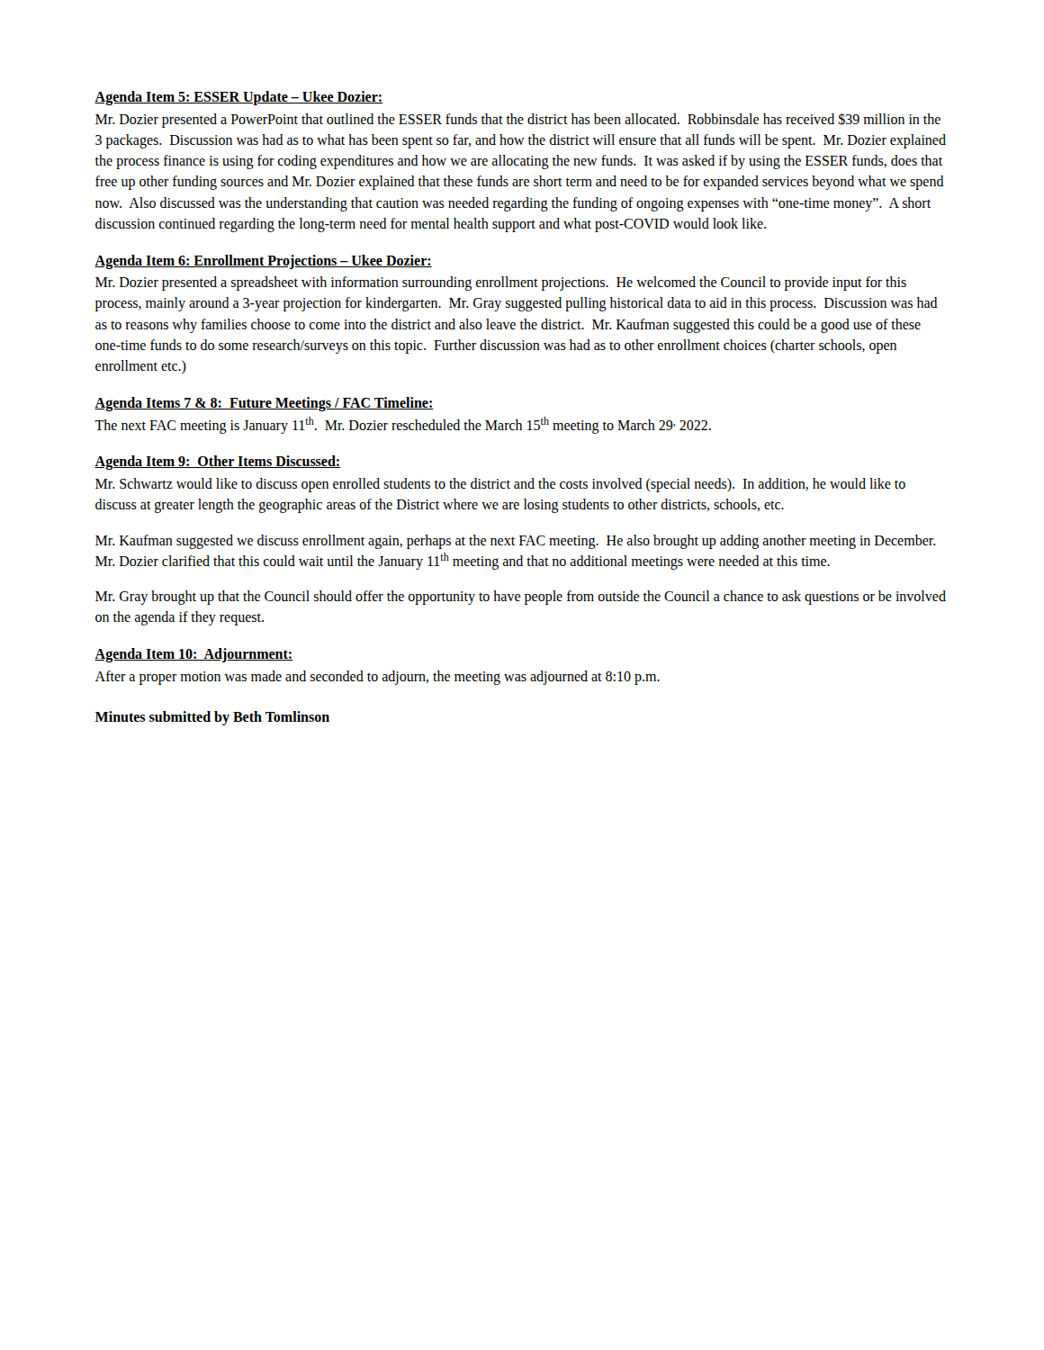Agenda Item 5: ESSER Update – Ukee Dozier:
Mr. Dozier presented a PowerPoint that outlined the ESSER funds that the district has been allocated. Robbinsdale has received $39 million in the 3 packages. Discussion was had as to what has been spent so far, and how the district will ensure that all funds will be spent. Mr. Dozier explained the process finance is using for coding expenditures and how we are allocating the new funds. It was asked if by using the ESSER funds, does that free up other funding sources and Mr. Dozier explained that these funds are short term and need to be for expanded services beyond what we spend now. Also discussed was the understanding that caution was needed regarding the funding of ongoing expenses with “one-time money”. A short discussion continued regarding the long-term need for mental health support and what post-COVID would look like.
Agenda Item 6: Enrollment Projections – Ukee Dozier:
Mr. Dozier presented a spreadsheet with information surrounding enrollment projections. He welcomed the Council to provide input for this process, mainly around a 3-year projection for kindergarten. Mr. Gray suggested pulling historical data to aid in this process. Discussion was had as to reasons why families choose to come into the district and also leave the district. Mr. Kaufman suggested this could be a good use of these one-time funds to do some research/surveys on this topic. Further discussion was had as to other enrollment choices (charter schools, open enrollment etc.)
Agenda Items 7 & 8: Future Meetings / FAC Timeline:
The next FAC meeting is January 11th. Mr. Dozier rescheduled the March 15th meeting to March 29, 2022.
Agenda Item 9: Other Items Discussed:
Mr. Schwartz would like to discuss open enrolled students to the district and the costs involved (special needs). In addition, he would like to discuss at greater length the geographic areas of the District where we are losing students to other districts, schools, etc.
Mr. Kaufman suggested we discuss enrollment again, perhaps at the next FAC meeting. He also brought up adding another meeting in December. Mr. Dozier clarified that this could wait until the January 11th meeting and that no additional meetings were needed at this time.
Mr. Gray brought up that the Council should offer the opportunity to have people from outside the Council a chance to ask questions or be involved on the agenda if they request.
Agenda Item 10: Adjournment:
After a proper motion was made and seconded to adjourn, the meeting was adjourned at 8:10 p.m.
Minutes submitted by Beth Tomlinson